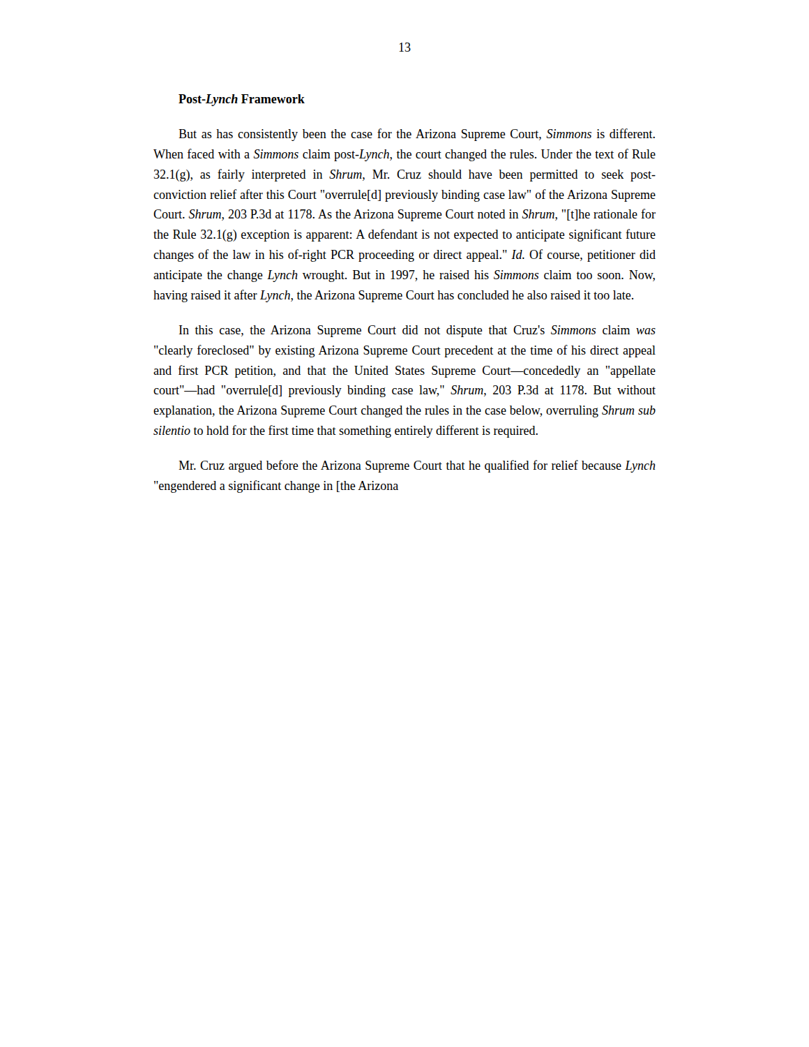13
Post-Lynch Framework
But as has consistently been the case for the Arizona Supreme Court, Simmons is different. When faced with a Simmons claim post-Lynch, the court changed the rules. Under the text of Rule 32.1(g), as fairly interpreted in Shrum, Mr. Cruz should have been permitted to seek post-conviction relief after this Court "overrule[d] previously binding case law" of the Arizona Supreme Court. Shrum, 203 P.3d at 1178. As the Arizona Supreme Court noted in Shrum, "[t]he rationale for the Rule 32.1(g) exception is apparent: A defendant is not expected to anticipate significant future changes of the law in his of-right PCR proceeding or direct appeal." Id. Of course, petitioner did anticipate the change Lynch wrought. But in 1997, he raised his Simmons claim too soon. Now, having raised it after Lynch, the Arizona Supreme Court has concluded he also raised it too late.
In this case, the Arizona Supreme Court did not dispute that Cruz's Simmons claim was "clearly foreclosed" by existing Arizona Supreme Court precedent at the time of his direct appeal and first PCR petition, and that the United States Supreme Court—concededly an "appellate court"—had "overrule[d] previously binding case law," Shrum, 203 P.3d at 1178. But without explanation, the Arizona Supreme Court changed the rules in the case below, overruling Shrum sub silentio to hold for the first time that something entirely different is required.
Mr. Cruz argued before the Arizona Supreme Court that he qualified for relief because Lynch "engendered a significant change in [the Arizona